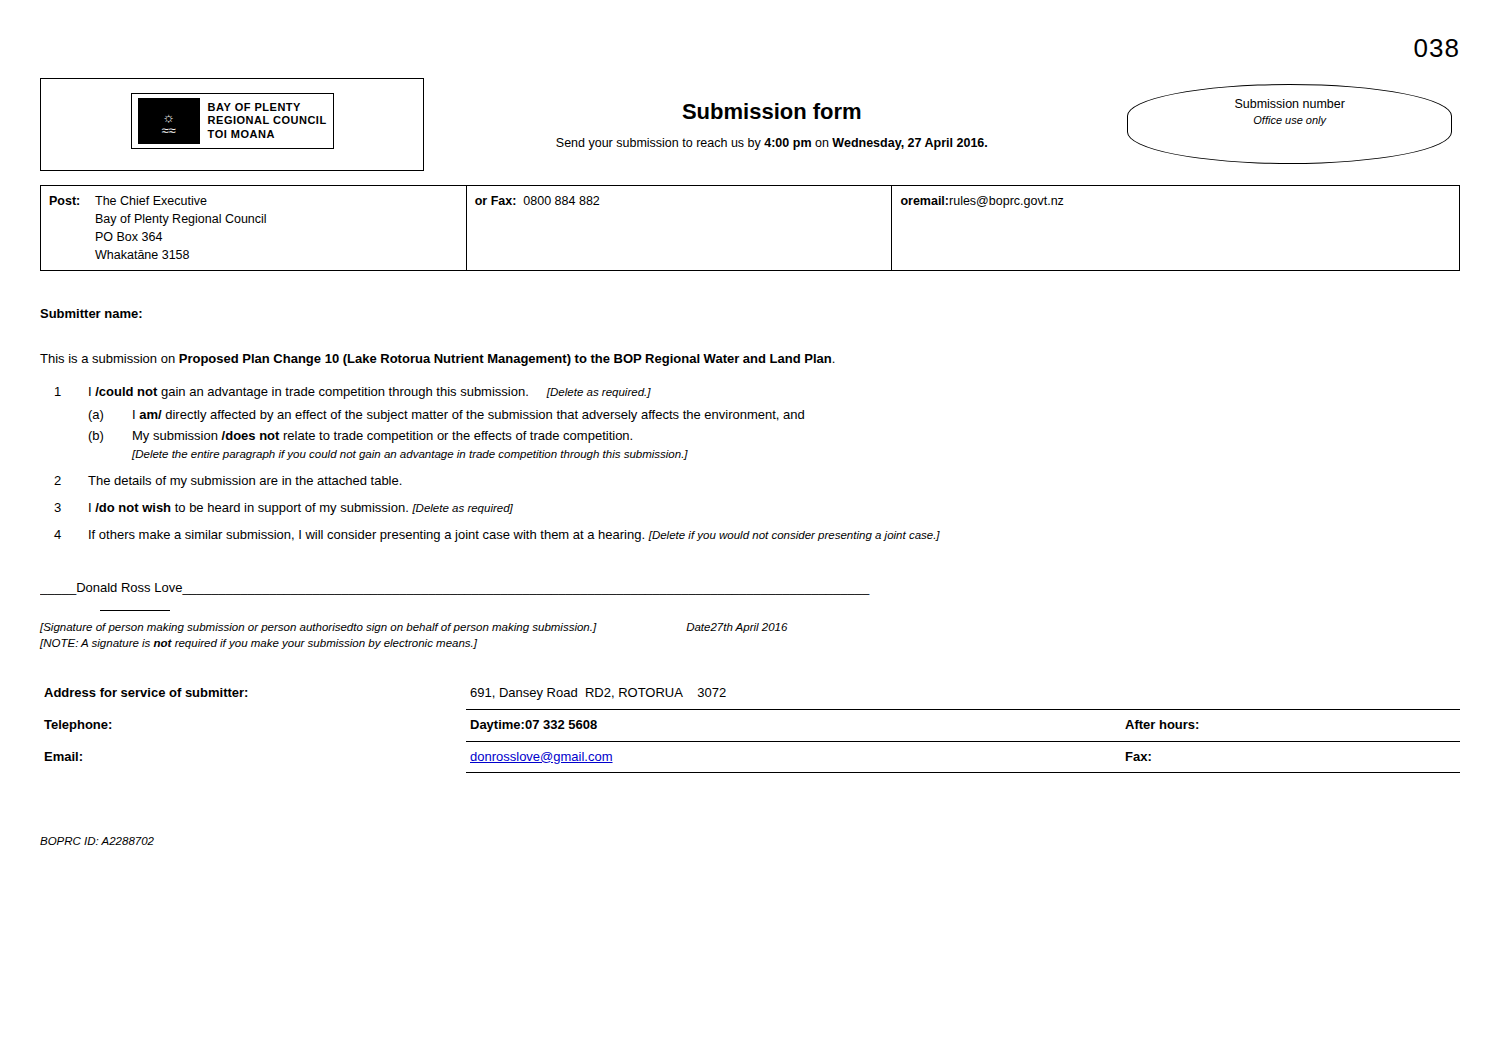038
| ☼ ≈≈ BAY OF PLENTY REGIONAL COUNCIL TOI MOANA | Submission form Send your submission to reach us by 4:00 pm on Wednesday, 27 April 2016. | Submission number Office use only |
| Post: The Chief Executive Bay of Plenty Regional Council PO Box 364 Whakatāne 3158 | or Fax: 0800 884 882 | oremail: rules@boprc.govt.nz |
Submitter name:
This is a submission on Proposed Plan Change 10 (Lake Rotorua Nutrient Management) to the BOP Regional Water and Land Plan.
I /could not gain an advantage in trade competition through this submission. [Delete as required.]
(a) I am/ directly affected by an effect of the subject matter of the submission that adversely affects the environment, and
(b) My submission /does not relate to trade competition or the effects of trade competition.
[Delete the entire paragraph if you could not gain an advantage in trade competition through this submission.]
The details of my submission are in the attached table.
I /do not wish to be heard in support of my submission. [Delete as required]
If others make a similar submission, I will consider presenting a joint case with them at a hearing. [Delete if you would not consider presenting a joint case.]
_____Donald Ross Love_______________________________________________________________________________________________
[Signature of person making submission or person authorisedto sign on behalf of person making submission.] Date27th April 2016
[NOTE: A signature is not required if you make your submission by electronic means.]
| Address for service of submitter: | 691, Dansey Road RD2, ROTORUA 3072 | |
| Telephone: | Daytime:07 332 5608 | After hours: |
| Email: | donrosslove@gmail.com | Fax: |
BOPRC ID: A2288702